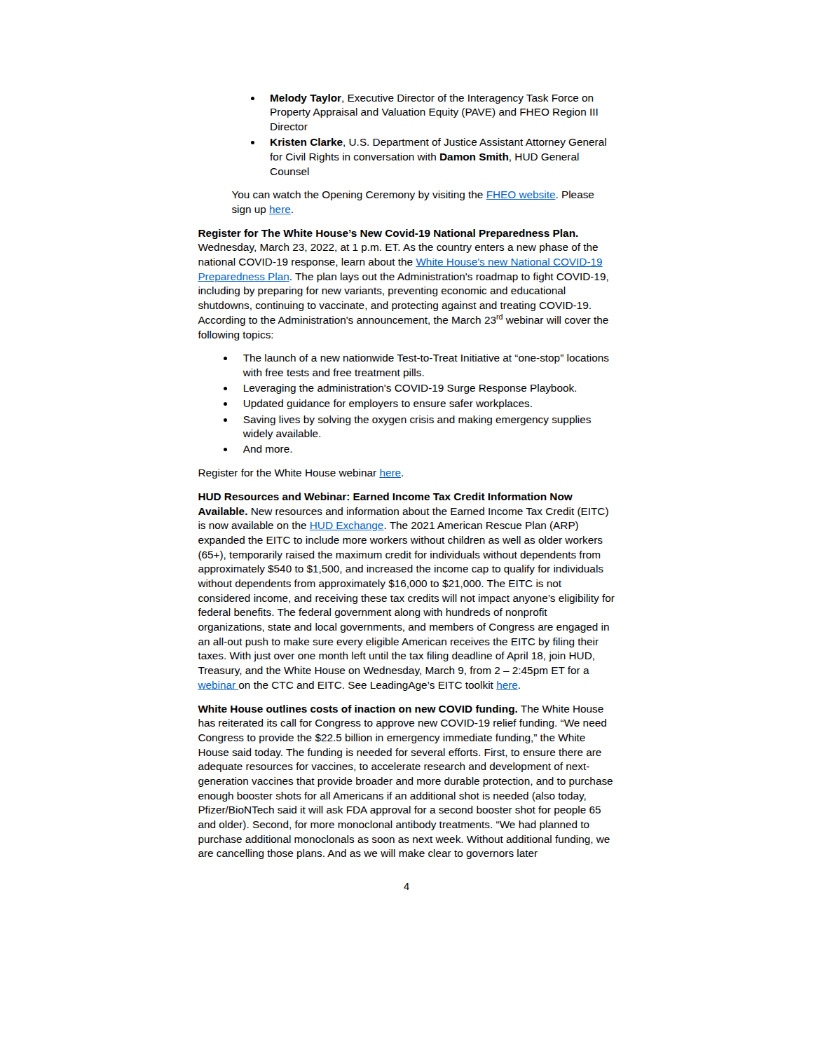Melody Taylor, Executive Director of the Interagency Task Force on Property Appraisal and Valuation Equity (PAVE) and FHEO Region III Director
Kristen Clarke, U.S. Department of Justice Assistant Attorney General for Civil Rights in conversation with Damon Smith, HUD General Counsel
You can watch the Opening Ceremony by visiting the FHEO website. Please sign up here.
Register for The White House’s New Covid-19 National Preparedness Plan. Wednesday, March 23, 2022, at 1 p.m. ET. As the country enters a new phase of the national COVID-19 response, learn about the White House's new National COVID-19 Preparedness Plan. The plan lays out the Administration's roadmap to fight COVID-19, including by preparing for new variants, preventing economic and educational shutdowns, continuing to vaccinate, and protecting against and treating COVID-19. According to the Administration's announcement, the March 23rd webinar will cover the following topics:
The launch of a new nationwide Test-to-Treat Initiative at “one-stop” locations with free tests and free treatment pills.
Leveraging the administration's COVID-19 Surge Response Playbook.
Updated guidance for employers to ensure safer workplaces.
Saving lives by solving the oxygen crisis and making emergency supplies widely available.
And more.
Register for the White House webinar here.
HUD Resources and Webinar: Earned Income Tax Credit Information Now Available. New resources and information about the Earned Income Tax Credit (EITC) is now available on the HUD Exchange. The 2021 American Rescue Plan (ARP) expanded the EITC to include more workers without children as well as older workers (65+), temporarily raised the maximum credit for individuals without dependents from approximately $540 to $1,500, and increased the income cap to qualify for individuals without dependents from approximately $16,000 to $21,000. The EITC is not considered income, and receiving these tax credits will not impact anyone’s eligibility for federal benefits. The federal government along with hundreds of nonprofit organizations, state and local governments, and members of Congress are engaged in an all-out push to make sure every eligible American receives the EITC by filing their taxes. With just over one month left until the tax filing deadline of April 18, join HUD, Treasury, and the White House on Wednesday, March 9, from 2 – 2:45pm ET for a webinar on the CTC and EITC. See LeadingAge’s EITC toolkit here.
White House outlines costs of inaction on new COVID funding. The White House has reiterated its call for Congress to approve new COVID-19 relief funding. “We need Congress to provide the $22.5 billion in emergency immediate funding,” the White House said today. The funding is needed for several efforts. First, to ensure there are adequate resources for vaccines, to accelerate research and development of next-generation vaccines that provide broader and more durable protection, and to purchase enough booster shots for all Americans if an additional shot is needed (also today, Pfizer/BioNTech said it will ask FDA approval for a second booster shot for people 65 and older). Second, for more monoclonal antibody treatments. “We had planned to purchase additional monoclonals as soon as next week. Without additional funding, we are cancelling those plans. And as we will make clear to governors later
4